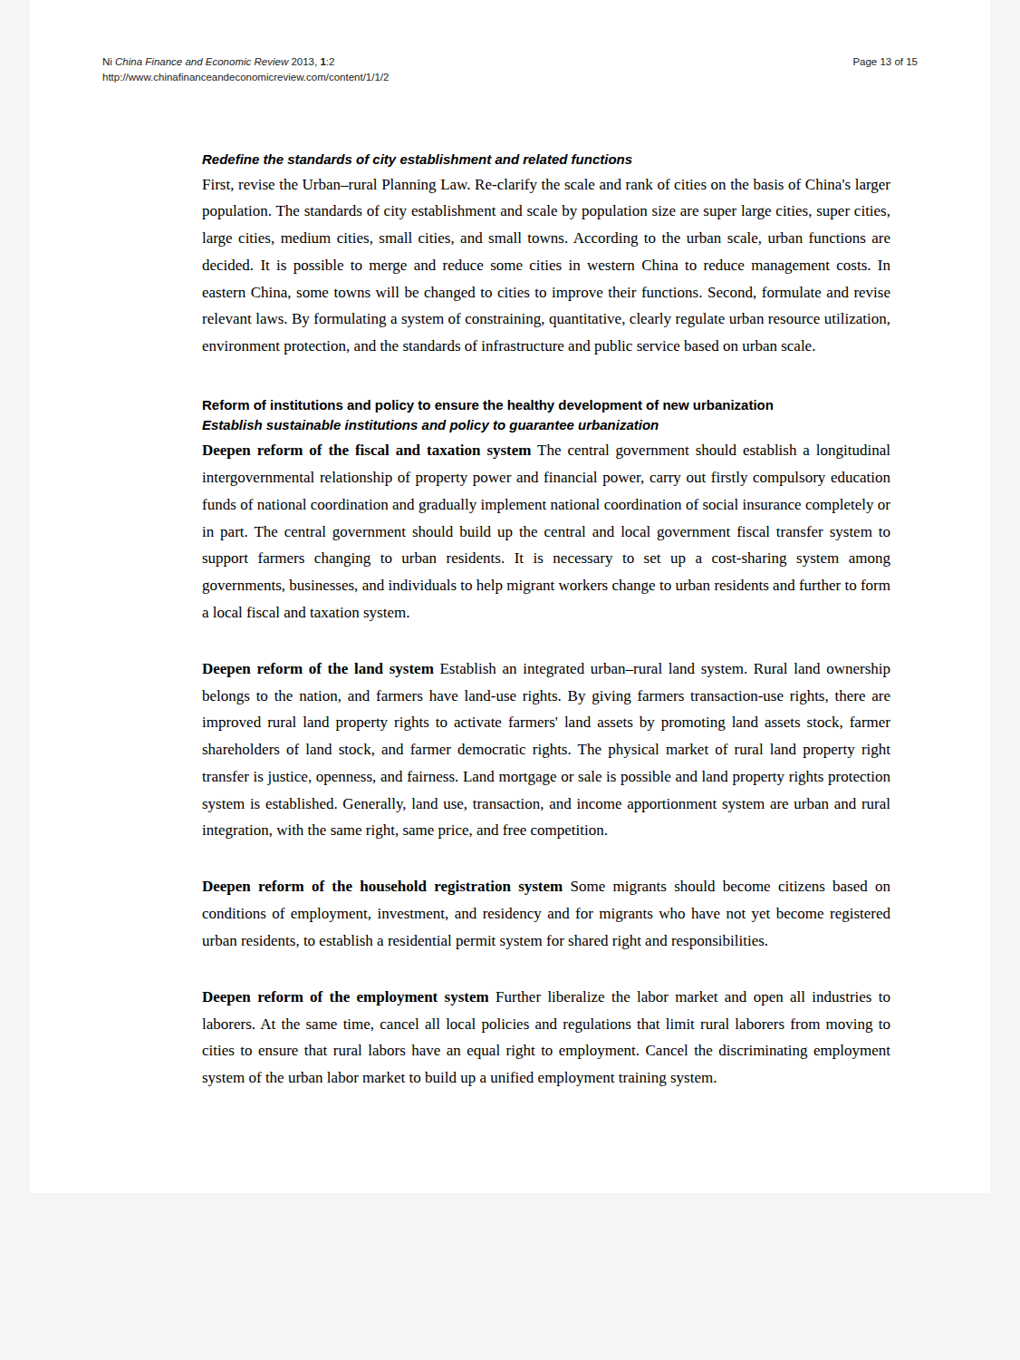Ni China Finance and Economic Review 2013, 1:2
http://www.chinafinanceandeconomicreview.com/content/1/1/2
Page 13 of 15
Redefine the standards of city establishment and related functions
First, revise the Urban–rural Planning Law. Re-clarify the scale and rank of cities on the basis of China's larger population. The standards of city establishment and scale by population size are super large cities, super cities, large cities, medium cities, small cities, and small towns. According to the urban scale, urban functions are decided. It is possible to merge and reduce some cities in western China to reduce management costs. In eastern China, some towns will be changed to cities to improve their functions. Second, formulate and revise relevant laws. By formulating a system of constraining, quantitative, clearly regulate urban resource utilization, environment protection, and the standards of infrastructure and public service based on urban scale.
Reform of institutions and policy to ensure the healthy development of new urbanization
Establish sustainable institutions and policy to guarantee urbanization
Deepen reform of the fiscal and taxation system The central government should establish a longitudinal intergovernmental relationship of property power and financial power, carry out firstly compulsory education funds of national coordination and gradually implement national coordination of social insurance completely or in part. The central government should build up the central and local government fiscal transfer system to support farmers changing to urban residents. It is necessary to set up a cost-sharing system among governments, businesses, and individuals to help migrant workers change to urban residents and further to form a local fiscal and taxation system.
Deepen reform of the land system Establish an integrated urban–rural land system. Rural land ownership belongs to the nation, and farmers have land-use rights. By giving farmers transaction-use rights, there are improved rural land property rights to activate farmers' land assets by promoting land assets stock, farmer shareholders of land stock, and farmer democratic rights. The physical market of rural land property right transfer is justice, openness, and fairness. Land mortgage or sale is possible and land property rights protection system is established. Generally, land use, transaction, and income apportionment system are urban and rural integration, with the same right, same price, and free competition.
Deepen reform of the household registration system Some migrants should become citizens based on conditions of employment, investment, and residency and for migrants who have not yet become registered urban residents, to establish a residential permit system for shared right and responsibilities.
Deepen reform of the employment system Further liberalize the labor market and open all industries to laborers. At the same time, cancel all local policies and regulations that limit rural laborers from moving to cities to ensure that rural labors have an equal right to employment. Cancel the discriminating employment system of the urban labor market to build up a unified employment training system.